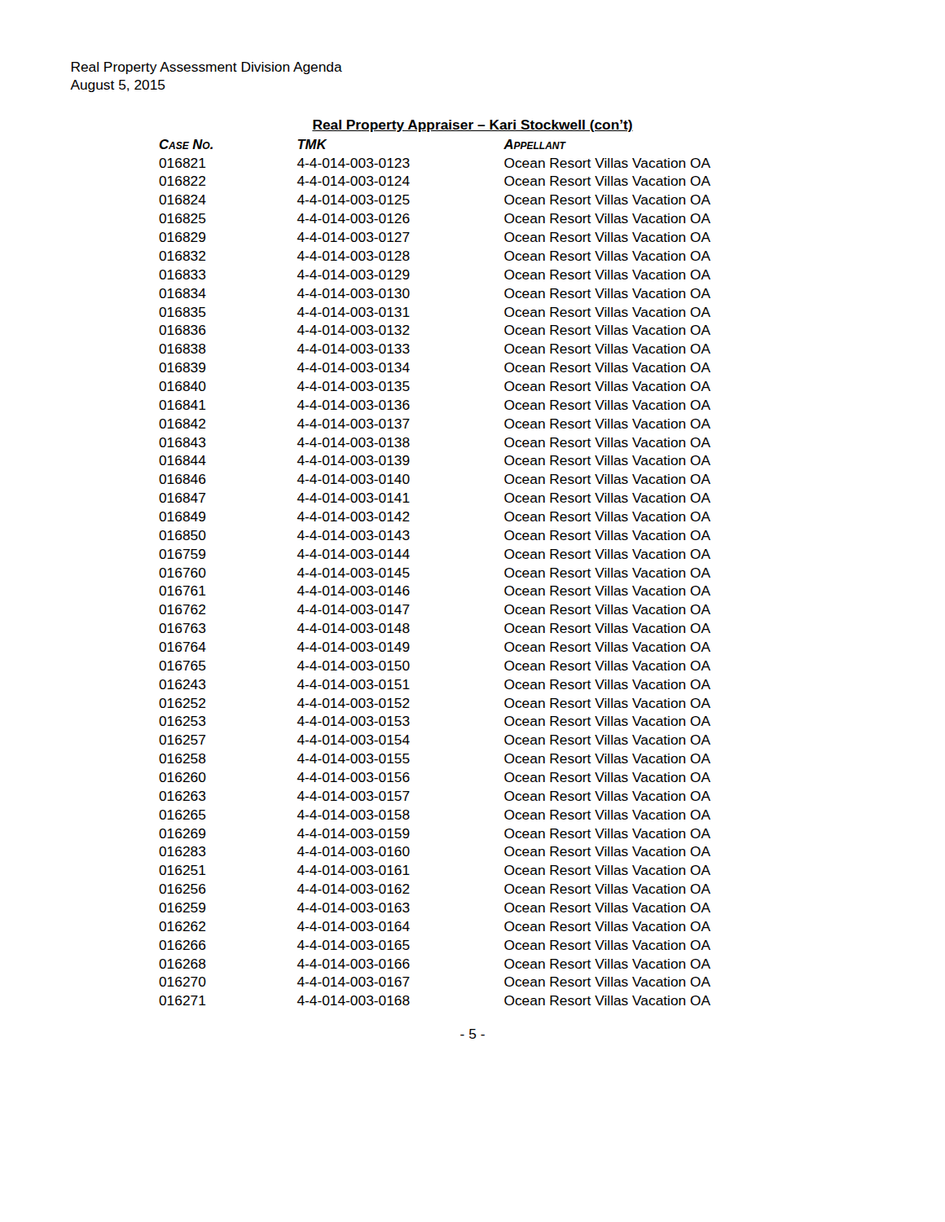Real Property Assessment Division Agenda
August 5, 2015
Real Property Appraiser – Kari Stockwell (con’t)
| Case No. | TMK | Appellant |
| --- | --- | --- |
| 016821 | 4-4-014-003-0123 | Ocean Resort Villas Vacation OA |
| 016822 | 4-4-014-003-0124 | Ocean Resort Villas Vacation OA |
| 016824 | 4-4-014-003-0125 | Ocean Resort Villas Vacation OA |
| 016825 | 4-4-014-003-0126 | Ocean Resort Villas Vacation OA |
| 016829 | 4-4-014-003-0127 | Ocean Resort Villas Vacation OA |
| 016832 | 4-4-014-003-0128 | Ocean Resort Villas Vacation OA |
| 016833 | 4-4-014-003-0129 | Ocean Resort Villas Vacation OA |
| 016834 | 4-4-014-003-0130 | Ocean Resort Villas Vacation OA |
| 016835 | 4-4-014-003-0131 | Ocean Resort Villas Vacation OA |
| 016836 | 4-4-014-003-0132 | Ocean Resort Villas Vacation OA |
| 016838 | 4-4-014-003-0133 | Ocean Resort Villas Vacation OA |
| 016839 | 4-4-014-003-0134 | Ocean Resort Villas Vacation OA |
| 016840 | 4-4-014-003-0135 | Ocean Resort Villas Vacation OA |
| 016841 | 4-4-014-003-0136 | Ocean Resort Villas Vacation OA |
| 016842 | 4-4-014-003-0137 | Ocean Resort Villas Vacation OA |
| 016843 | 4-4-014-003-0138 | Ocean Resort Villas Vacation OA |
| 016844 | 4-4-014-003-0139 | Ocean Resort Villas Vacation OA |
| 016846 | 4-4-014-003-0140 | Ocean Resort Villas Vacation OA |
| 016847 | 4-4-014-003-0141 | Ocean Resort Villas Vacation OA |
| 016849 | 4-4-014-003-0142 | Ocean Resort Villas Vacation OA |
| 016850 | 4-4-014-003-0143 | Ocean Resort Villas Vacation OA |
| 016759 | 4-4-014-003-0144 | Ocean Resort Villas Vacation OA |
| 016760 | 4-4-014-003-0145 | Ocean Resort Villas Vacation OA |
| 016761 | 4-4-014-003-0146 | Ocean Resort Villas Vacation OA |
| 016762 | 4-4-014-003-0147 | Ocean Resort Villas Vacation OA |
| 016763 | 4-4-014-003-0148 | Ocean Resort Villas Vacation OA |
| 016764 | 4-4-014-003-0149 | Ocean Resort Villas Vacation OA |
| 016765 | 4-4-014-003-0150 | Ocean Resort Villas Vacation OA |
| 016243 | 4-4-014-003-0151 | Ocean Resort Villas Vacation OA |
| 016252 | 4-4-014-003-0152 | Ocean Resort Villas Vacation OA |
| 016253 | 4-4-014-003-0153 | Ocean Resort Villas Vacation OA |
| 016257 | 4-4-014-003-0154 | Ocean Resort Villas Vacation OA |
| 016258 | 4-4-014-003-0155 | Ocean Resort Villas Vacation OA |
| 016260 | 4-4-014-003-0156 | Ocean Resort Villas Vacation OA |
| 016263 | 4-4-014-003-0157 | Ocean Resort Villas Vacation OA |
| 016265 | 4-4-014-003-0158 | Ocean Resort Villas Vacation OA |
| 016269 | 4-4-014-003-0159 | Ocean Resort Villas Vacation OA |
| 016283 | 4-4-014-003-0160 | Ocean Resort Villas Vacation OA |
| 016251 | 4-4-014-003-0161 | Ocean Resort Villas Vacation OA |
| 016256 | 4-4-014-003-0162 | Ocean Resort Villas Vacation OA |
| 016259 | 4-4-014-003-0163 | Ocean Resort Villas Vacation OA |
| 016262 | 4-4-014-003-0164 | Ocean Resort Villas Vacation OA |
| 016266 | 4-4-014-003-0165 | Ocean Resort Villas Vacation OA |
| 016268 | 4-4-014-003-0166 | Ocean Resort Villas Vacation OA |
| 016270 | 4-4-014-003-0167 | Ocean Resort Villas Vacation OA |
| 016271 | 4-4-014-003-0168 | Ocean Resort Villas Vacation OA |
- 5 -